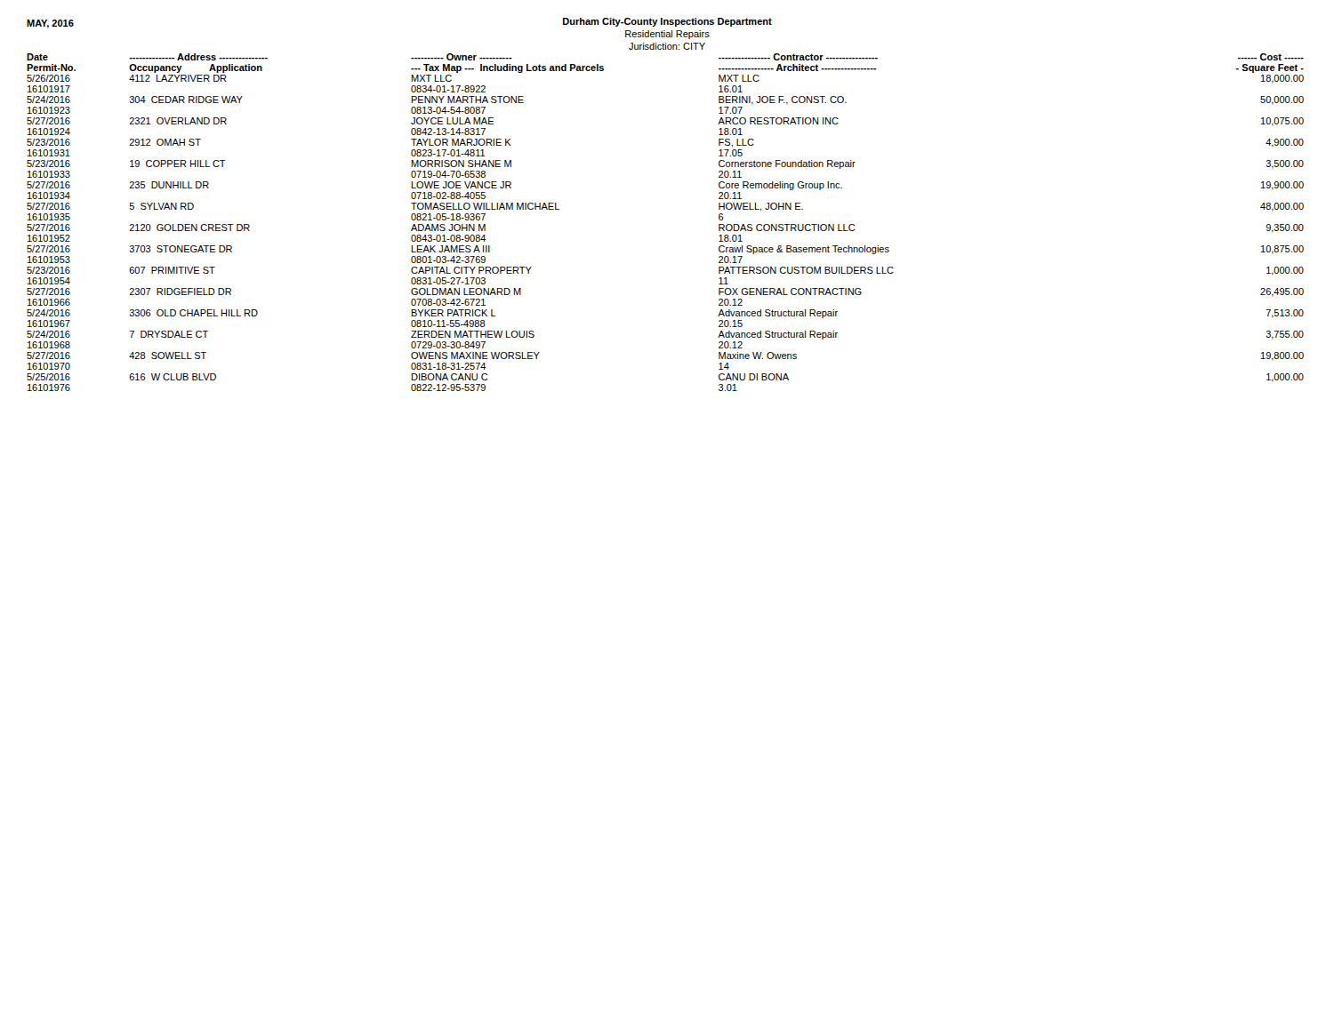MAY, 2016
Durham City-County Inspections Department
Residential Repairs
Jurisdiction: CITY
| Date | -------------- Address --------------- | ---------- Owner ---------- | ---------------- Contractor ---------------- | ------ Cost ------ |
| --- | --- | --- | --- | --- |
| Permit-No. | Occupancy Application | --- Tax Map --- Including Lots and Parcels | ----------------- Architect ----------------- | - Square Feet - |
| 5/26/2016 | 4112 LAZYRIVER DR | MXT LLC | MXT LLC | 18,000.00 |
| 16101917 | | 0834-01-17-8922 | 16.01 | |
| 5/24/2016 | 304 CEDAR RIDGE WAY | PENNY MARTHA STONE | BERINI, JOE F., CONST. CO. | 50,000.00 |
| 16101923 | | 0813-04-54-8087 | 17.07 | |
| 5/27/2016 | 2321 OVERLAND DR | JOYCE LULA MAE | ARCO RESTORATION INC | 10,075.00 |
| 16101924 | | 0842-13-14-8317 | 18.01 | |
| 5/23/2016 | 2912 OMAH ST | TAYLOR MARJORIE K | FS, LLC | 4,900.00 |
| 16101931 | | 0823-17-01-4811 | 17.05 | |
| 5/23/2016 | 19 COPPER HILL CT | MORRISON SHANE M | Cornerstone Foundation Repair | 3,500.00 |
| 16101933 | | 0719-04-70-6538 | 20.11 | |
| 5/27/2016 | 235 DUNHILL DR | LOWE JOE VANCE JR | Core Remodeling Group Inc. | 19,900.00 |
| 16101934 | | 0718-02-88-4055 | 20.11 | |
| 5/27/2016 | 5 SYLVAN RD | TOMASELLO WILLIAM MICHAEL | HOWELL, JOHN E. | 48,000.00 |
| 16101935 | | 0821-05-18-9367 | 6 | |
| 5/27/2016 | 2120 GOLDEN CREST DR | ADAMS JOHN M | RODAS CONSTRUCTION LLC | 9,350.00 |
| 16101952 | | 0843-01-08-9084 | 18.01 | |
| 5/27/2016 | 3703 STONEGATE DR | LEAK JAMES A III | Crawl Space & Basement Technologies | 10,875.00 |
| 16101953 | | 0801-03-42-3769 | 20.17 | |
| 5/23/2016 | 607 PRIMITIVE ST | CAPITAL CITY PROPERTY | PATTERSON CUSTOM BUILDERS LLC | 1,000.00 |
| 16101954 | | 0831-05-27-1703 | 11 | |
| 5/27/2016 | 2307 RIDGEFIELD DR | GOLDMAN LEONARD M | FOX GENERAL CONTRACTING | 26,495.00 |
| 16101966 | | 0708-03-42-6721 | 20.12 | |
| 5/24/2016 | 3306 OLD CHAPEL HILL RD | BYKER PATRICK L | Advanced Structural Repair | 7,513.00 |
| 16101967 | | 0810-11-55-4988 | 20.15 | |
| 5/24/2016 | 7 DRYSDALE CT | ZERDEN MATTHEW LOUIS | Advanced Structural Repair | 3,755.00 |
| 16101968 | | 0729-03-30-8497 | 20.12 | |
| 5/27/2016 | 428 SOWELL ST | OWENS MAXINE WORSLEY | Maxine W. Owens | 19,800.00 |
| 16101970 | | 0831-18-31-2574 | 14 | |
| 5/25/2016 | 616 W CLUB BLVD | DIBONA CANU C | CANU DI BONA | 1,000.00 |
| 16101976 | | 0822-12-95-5379 | 3.01 | |